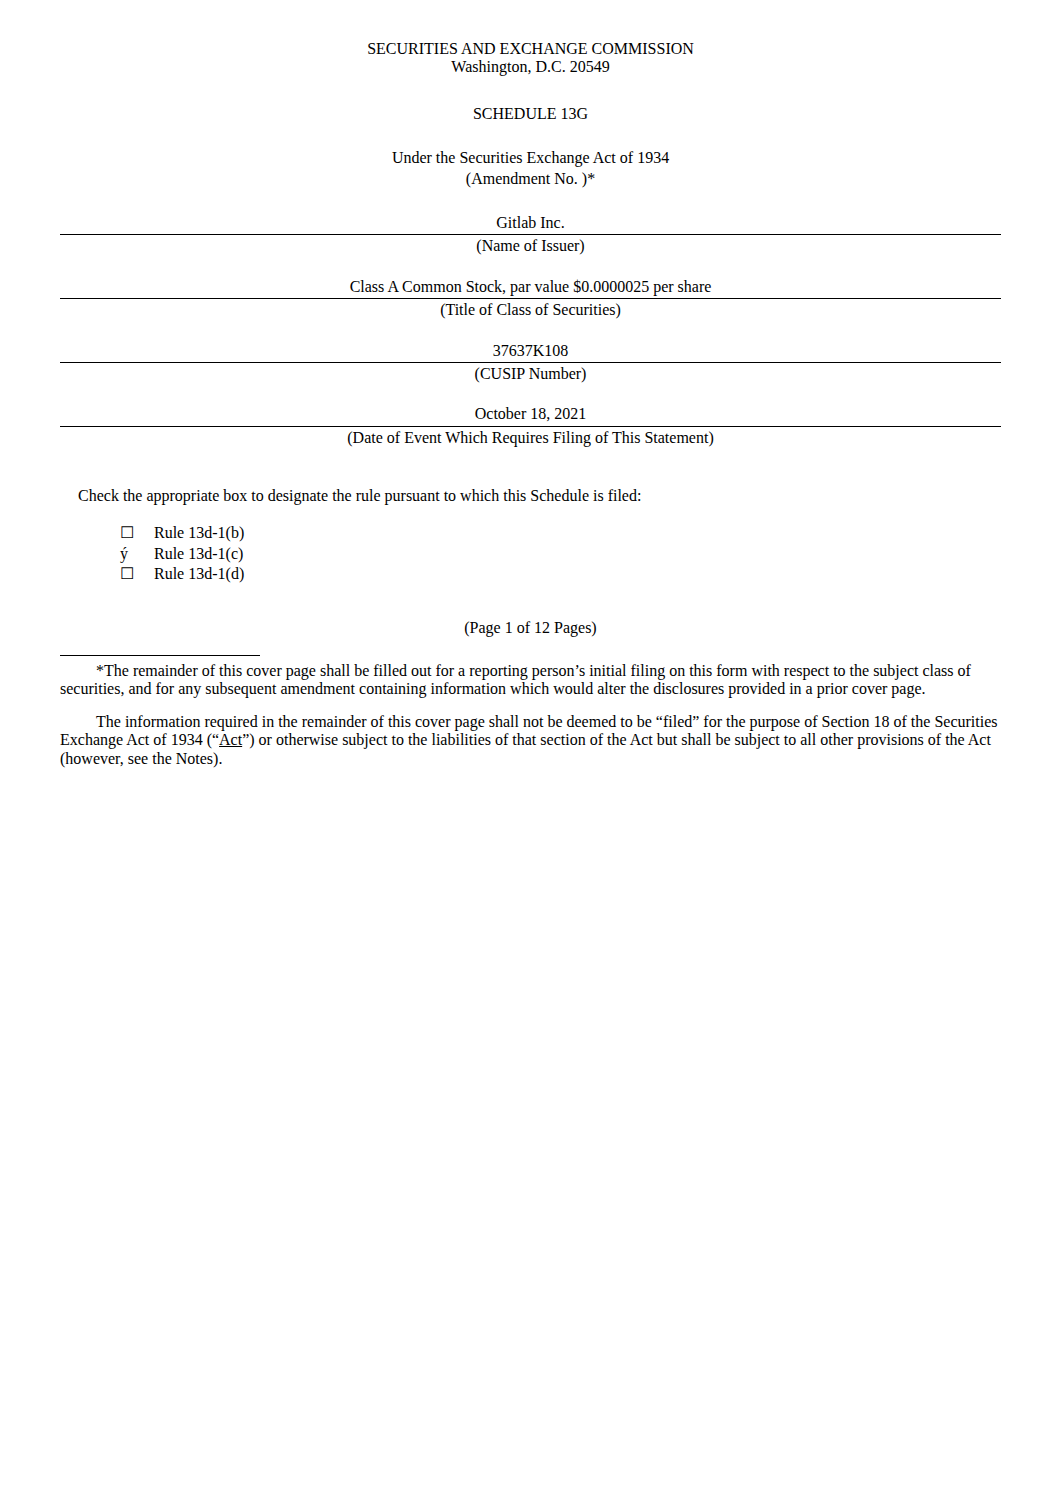SECURITIES AND EXCHANGE COMMISSION
Washington, D.C. 20549
SCHEDULE 13G
Under the Securities Exchange Act of 1934
(Amendment No. )*
Gitlab Inc.
(Name of Issuer)
Class A Common Stock, par value $0.0000025 per share
(Title of Class of Securities)
37637K108
(CUSIP Number)
October 18, 2021
(Date of Event Which Requires Filing of This Statement)
Check the appropriate box to designate the rule pursuant to which this Schedule is filed:
| ☐ | Rule 13d-1(b) |
| ý | Rule 13d-1(c) |
| ☐ | Rule 13d-1(d) |
(Page 1 of 12 Pages)
*The remainder of this cover page shall be filled out for a reporting person’s initial filing on this form with respect to the subject class of securities, and for any subsequent amendment containing information which would alter the disclosures provided in a prior cover page.
The information required in the remainder of this cover page shall not be deemed to be “filed” for the purpose of Section 18 of the Securities Exchange Act of 1934 (“Act”) or otherwise subject to the liabilities of that section of the Act but shall be subject to all other provisions of the Act (however, see the Notes).